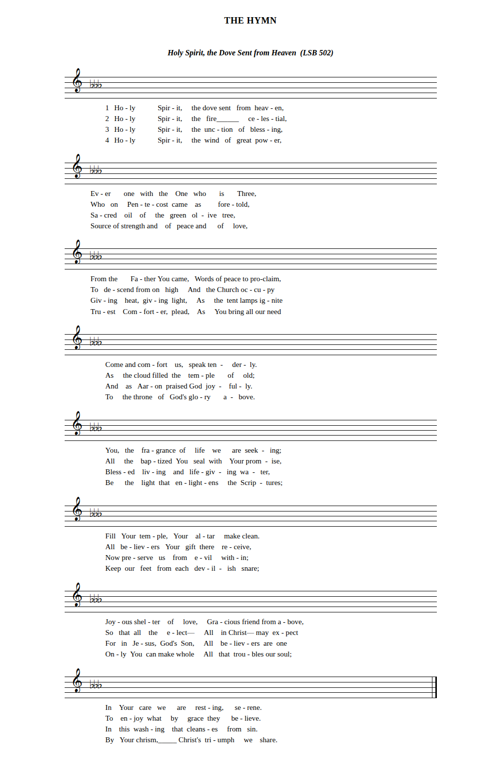THE HYMN
Holy Spirit, the Dove Sent from Heaven (LSB 502)
𝄞 ♭♭♭
1 Ho - ly Spir - it, the dove sent from heav - en,
2 Ho - ly Spir - it, the fire______ ce - les - tial,
3 Ho - ly Spir - it, the unc - tion of bless - ing,
4 Ho - ly Spir - it, the wind of great pow - er,
𝄞 ♭♭♭
Ev - er one with the One who is Three,
Who on Pen - te - cost came as fore - told,
Sa - cred oil of the green ol - ive tree,
Source of strength and of peace and of love,
𝄞 ♭♭♭
From the Fa - ther You came, Words of peace to pro-claim,
To de - scend from on high And the Church oc - cu - py
Giv - ing heat, giv - ing light, As the tent lamps ig - nite
Tru - est Com - fort - er, plead, As You bring all our need
𝄞 ♭♭♭
Come and com - fort us, speak ten - der - ly.
As the cloud filled the tem - ple of old;
And as Aar - on praised God joy - ful - ly.
To the throne of God's glo - ry a - bove.
𝄞 ♭♭♭
You, the fra - grance of life we are seek - ing;
All the bap - tized You seal with Your prom - ise,
Bless - ed liv - ing and life - giv - ing wa - ter,
Be the light that en - light - ens the Scrip - tures;
𝄞 ♭♭♭
Fill Your tem - ple, Your al - tar make clean.
All be - liev - ers Your gift there re - ceive,
Now pre - serve us from e - vil with - in;
Keep our feet from each dev - il - ish snare;
𝄞 ♭♭♭
Joy - ous shel - ter of love, Gra - cious friend from a - bove,
So that all the e - lect— All in Christ— may ex - pect
For in Je - sus, God's Son, All be - liev - ers are one
On - ly You can make whole All that trou - bles our soul;
𝄞 ♭♭♭
In Your care we are rest - ing, se - rene.
To en - joy what by grace they be - lieve.
In this wash - ing that cleans - es from sin.
By Your chrism,_____ Christ's tri - umph we share.